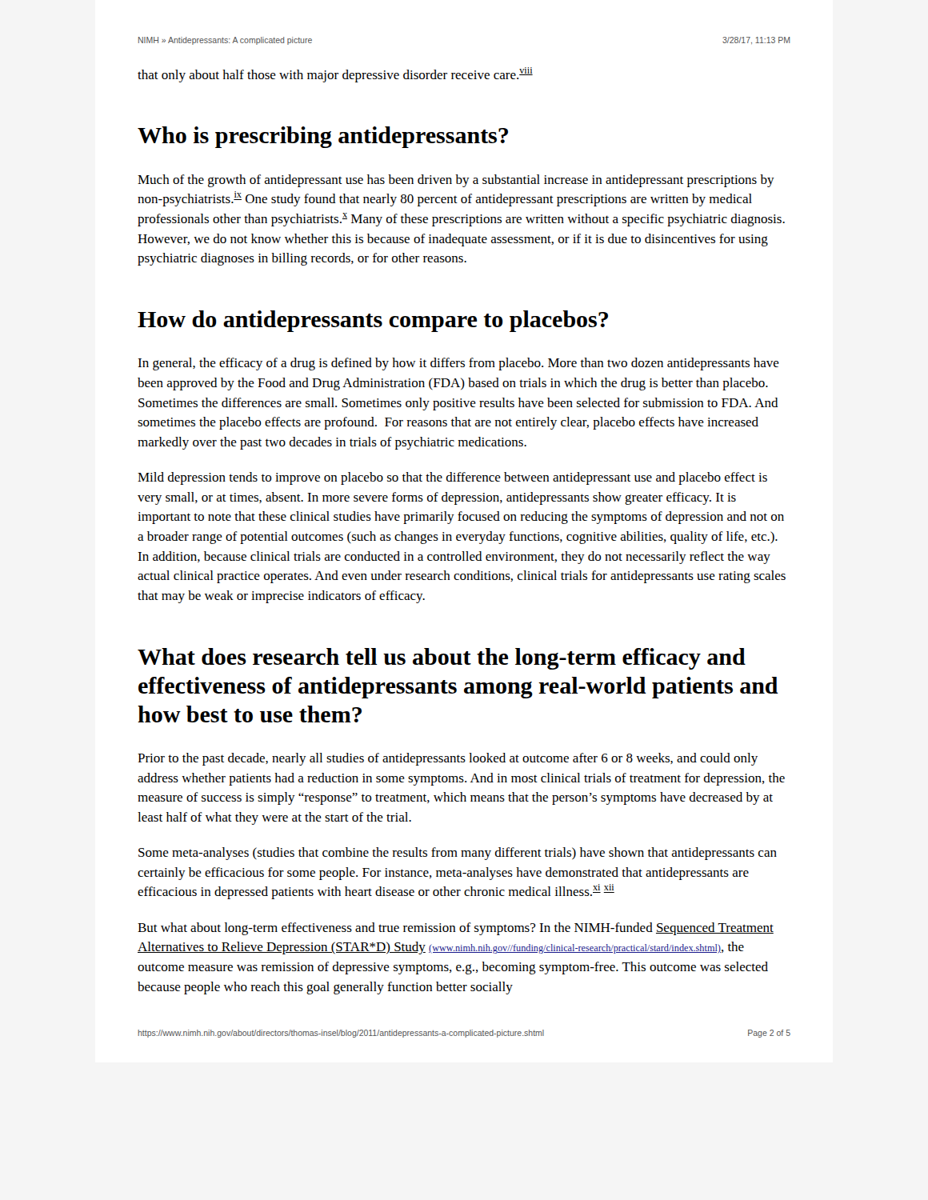NIMH » Antidepressants: A complicated picture
3/28/17, 11:13 PM
that only about half those with major depressive disorder receive care.viii
Who is prescribing antidepressants?
Much of the growth of antidepressant use has been driven by a substantial increase in antidepressant prescriptions by non-psychiatrists.ix One study found that nearly 80 percent of antidepressant prescriptions are written by medical professionals other than psychiatrists.x Many of these prescriptions are written without a specific psychiatric diagnosis. However, we do not know whether this is because of inadequate assessment, or if it is due to disincentives for using psychiatric diagnoses in billing records, or for other reasons.
How do antidepressants compare to placebos?
In general, the efficacy of a drug is defined by how it differs from placebo. More than two dozen antidepressants have been approved by the Food and Drug Administration (FDA) based on trials in which the drug is better than placebo. Sometimes the differences are small. Sometimes only positive results have been selected for submission to FDA. And sometimes the placebo effects are profound. For reasons that are not entirely clear, placebo effects have increased markedly over the past two decades in trials of psychiatric medications.
Mild depression tends to improve on placebo so that the difference between antidepressant use and placebo effect is very small, or at times, absent. In more severe forms of depression, antidepressants show greater efficacy. It is important to note that these clinical studies have primarily focused on reducing the symptoms of depression and not on a broader range of potential outcomes (such as changes in everyday functions, cognitive abilities, quality of life, etc.). In addition, because clinical trials are conducted in a controlled environment, they do not necessarily reflect the way actual clinical practice operates. And even under research conditions, clinical trials for antidepressants use rating scales that may be weak or imprecise indicators of efficacy.
What does research tell us about the long-term efficacy and effectiveness of antidepressants among real-world patients and how best to use them?
Prior to the past decade, nearly all studies of antidepressants looked at outcome after 6 or 8 weeks, and could only address whether patients had a reduction in some symptoms. And in most clinical trials of treatment for depression, the measure of success is simply “response” to treatment, which means that the person’s symptoms have decreased by at least half of what they were at the start of the trial.
Some meta-analyses (studies that combine the results from many different trials) have shown that antidepressants can certainly be efficacious for some people. For instance, meta-analyses have demonstrated that antidepressants are efficacious in depressed patients with heart disease or other chronic medical illness.xi xii
But what about long-term effectiveness and true remission of symptoms? In the NIMH-funded Sequenced Treatment Alternatives to Relieve Depression (STAR*D) Study (www.nimh.nih.gov//funding/clinical-research/practical/stard/index.shtml), the outcome measure was remission of depressive symptoms, e.g., becoming symptom-free. This outcome was selected because people who reach this goal generally function better socially
https://www.nimh.nih.gov/about/directors/thomas-insel/blog/2011/antidepressants-a-complicated-picture.shtml
Page 2 of 5